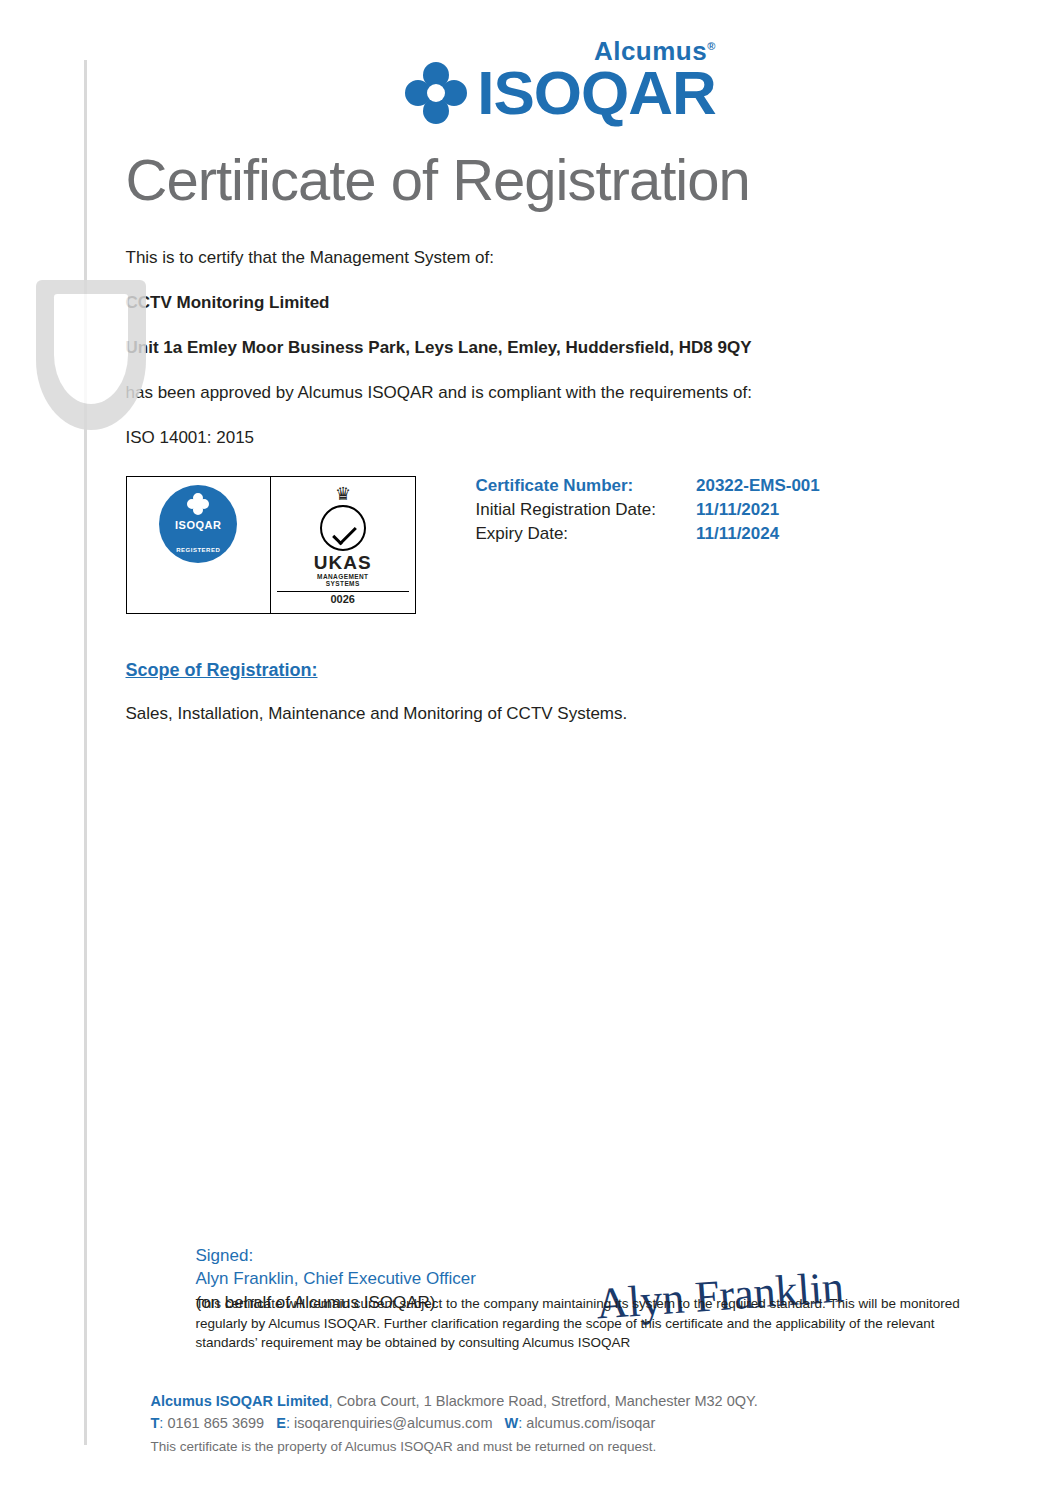Alcumus®
ISOQAR
Certificate of Registration
This is to certify that the Management System of:
CCTV Monitoring Limited
Unit 1a Emley Moor Business Park, Leys Lane, Emley, Huddersfield, HD8 9QY
has been approved by Alcumus ISOQAR and is compliant with the requirements of:
ISO 14001: 2015
ISOQAR
REGISTERED
♛
UKAS
MANAGEMENT
SYSTEMS
0026
| Certificate Number: | 20322-EMS-001 |
| Initial Registration Date: | 11/11/2021 |
| Expiry Date: | 11/11/2024 |
Scope of Registration:
Sales, Installation, Maintenance and Monitoring of CCTV Systems.
Signed:
Alyn Franklin, Chief Executive Officer
(on behalf of Alcumus ISOQAR)
Alyn Franklin
This certificate will remain current subject to the company maintaining its system to the required standard. This will be monitored regularly by Alcumus ISOQAR. Further clarification regarding the scope of this certificate and the applicability of the relevant standards’ requirement may be obtained by consulting Alcumus ISOQAR
Alcumus ISOQAR Limited, Cobra Court, 1 Blackmore Road, Stretford, Manchester M32 0QY.
T: 0161 865 3699 E: isoqarenquiries@alcumus.com W: alcumus.com/isoqar
This certificate is the property of Alcumus ISOQAR and must be returned on request.